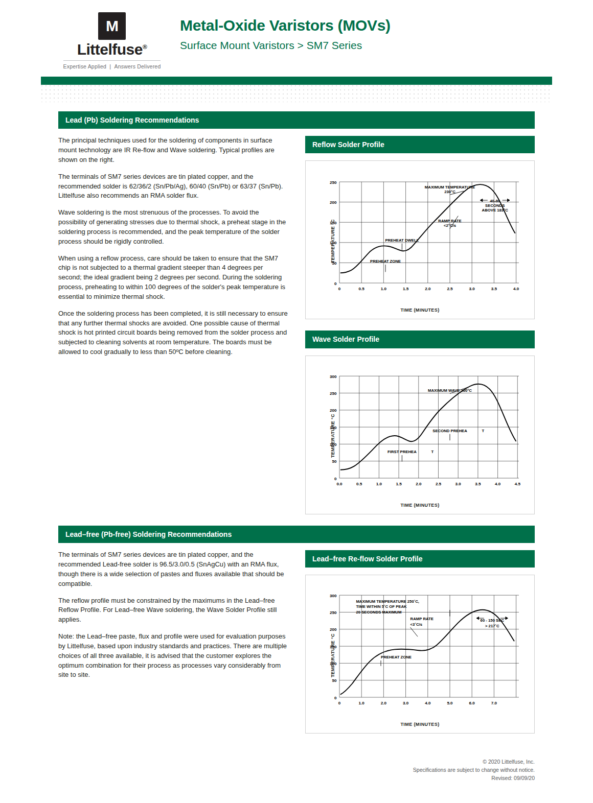M
Littelfuse®
Expertise Applied | Answers Delivered
Metal-Oxide Varistors (MOVs)
Surface Mount Varistors > SM7 Series
Lead (Pb) Soldering Recommendations
The principal techniques used for the soldering of components in surface mount technology are IR Re-flow and Wave soldering. Typical profiles are shown on the right.
The terminals of SM7 series devices are tin plated copper, and the recommended solder is 62/36/2 (Sn/Pb/Ag), 60/40 (Sn/Pb) or 63/37 (Sn/Pb). Littelfuse also recommends an RMA solder flux.
Wave soldering is the most strenuous of the processes. To avoid the possibility of generating stresses due to thermal shock, a preheat stage in the soldering process is recommended, and the peak temperature of the solder process should be rigidly controlled.
When using a reflow process, care should be taken to ensure that the SM7 chip is not subjected to a thermal gradient steeper than 4 degrees per second; the ideal gradient being 2 degrees per second. During the soldering process, preheating to within 100 degrees of the solder's peak temperature is essential to minimize thermal shock.
Once the soldering process has been completed, it is still necessary to ensure that any further thermal shocks are avoided. One possible cause of thermal shock is hot printed circuit boards being removed from the solder process and subjected to cleaning solvents at room temperature. The boards must be allowed to cool gradually to less than 50ºC before cleaning.
Reflow Solder Profile
TEMPERATURE °C
0 50 100 150 200 250 0 0.5 1.0 1.5 2.0 2.5 3.0 3.5 4.0 MAXIMUM TEMPERATURE 230°C 40-80 SECONDS ABOVE 183°C RAMP RATE <2°C/s PREHEAT DWELL PREHEAT ZONE
TIME (MINUTES)
Wave Solder Profile
TEMPERATURE °C
0 50 100 150 200 250 300 0.0 0.5 1.0 1.5 2.0 2.5 3.0 3.5 4.0 4.5 MAXIMUM WAVE 260°C SECOND PREHEA T FIRST PREHEA T
TIME (MINUTES)
Lead–free (Pb-free) Soldering Recommendations
The terminals of SM7 series devices are tin plated copper, and the recommended Lead-free solder is 96.5/3.0/0.5 (SnAgCu) with an RMA flux, though there is a wide selection of pastes and fluxes available that should be compatible.
The reflow profile must be constrained by the maximums in the Lead–free Reflow Profile. For Lead–free Wave soldering, the Wave Solder Profile still applies.
Note: the Lead–free paste, flux and profile were used for evaluation purposes by Littelfuse, based upon industry standards and practices. There are multiple choices of all three available, it is advised that the customer explores the optimum combination for their process as processes vary considerably from site to site.
Lead–free Re-flow Solder Profile
TEMPERATURE °C
0 50 100 150 200 250 300 0 1.0 2.0 3.0 4.0 5.0 6.0 7.0 MAXIMUM TEMPERATURE 250˚C, TIME WITHIN 5˚C OF PEAK 20 SECONDS MAXIMUM RAMP RATE <3˚C/s 60 - 150 SEC > 217˚C PREHEAT ZONE
TIME (MINUTES)
© 2020 Littelfuse, Inc.
Specifications are subject to change without notice.
Revised: 09/09/20